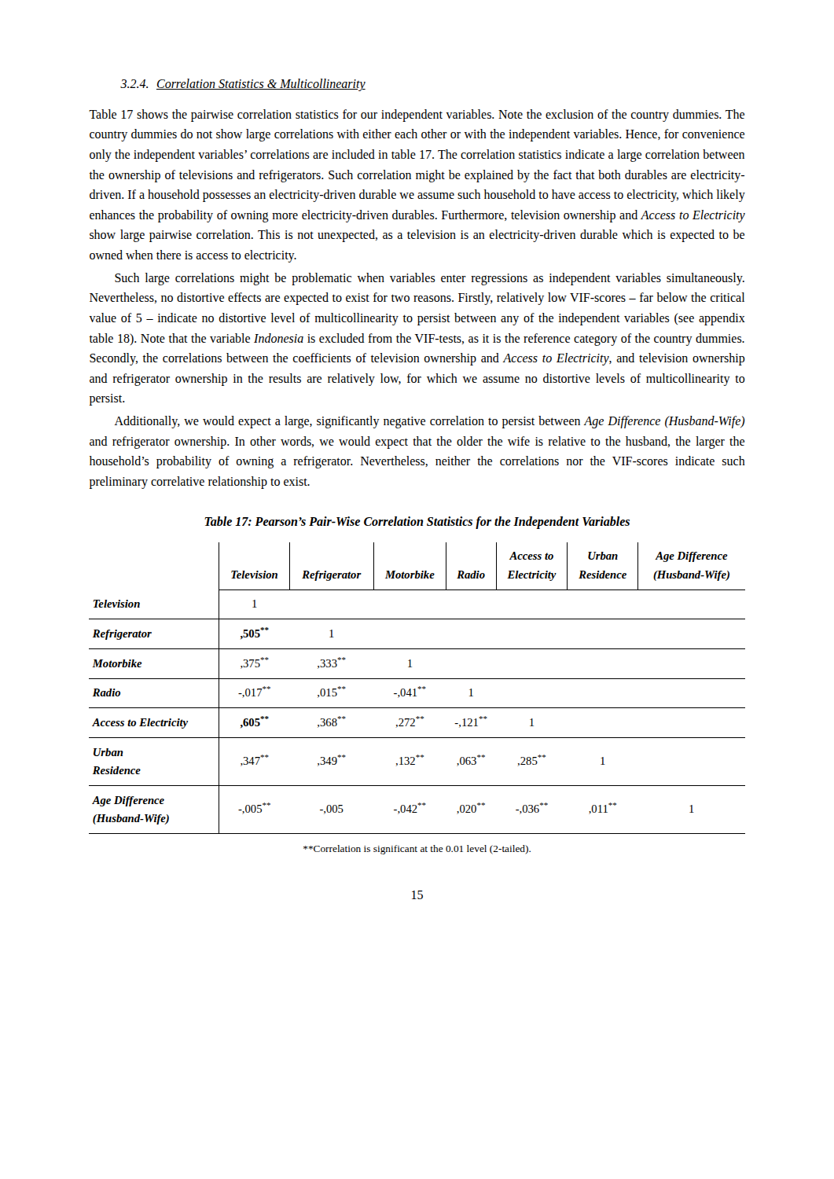3.2.4. Correlation Statistics & Multicollinearity
Table 17 shows the pairwise correlation statistics for our independent variables. Note the exclusion of the country dummies. The country dummies do not show large correlations with either each other or with the independent variables. Hence, for convenience only the independent variables’ correlations are included in table 17. The correlation statistics indicate a large correlation between the ownership of televisions and refrigerators. Such correlation might be explained by the fact that both durables are electricity-driven. If a household possesses an electricity-driven durable we assume such household to have access to electricity, which likely enhances the probability of owning more electricity-driven durables. Furthermore, television ownership and Access to Electricity show large pairwise correlation. This is not unexpected, as a television is an electricity-driven durable which is expected to be owned when there is access to electricity.
Such large correlations might be problematic when variables enter regressions as independent variables simultaneously. Nevertheless, no distortive effects are expected to exist for two reasons. Firstly, relatively low VIF-scores – far below the critical value of 5 – indicate no distortive level of multicollinearity to persist between any of the independent variables (see appendix table 18). Note that the variable Indonesia is excluded from the VIF-tests, as it is the reference category of the country dummies. Secondly, the correlations between the coefficients of television ownership and Access to Electricity, and television ownership and refrigerator ownership in the results are relatively low, for which we assume no distortive levels of multicollinearity to persist.
Additionally, we would expect a large, significantly negative correlation to persist between Age Difference (Husband-Wife) and refrigerator ownership. In other words, we would expect that the older the wife is relative to the husband, the larger the household’s probability of owning a refrigerator. Nevertheless, neither the correlations nor the VIF-scores indicate such preliminary correlative relationship to exist.
Table 17: Pearson’s Pair-Wise Correlation Statistics for the Independent Variables
| | Television | Refrigerator | Motorbike | Radio | Access to Electricity | Urban Residence | Age Difference (Husband-Wife) |
| --- | --- | --- | --- | --- | --- | --- | --- |
| Television | 1 | | | | | | |
| Refrigerator | ,505 ** | 1 | | | | | |
| Motorbike | ,375 ** | ,333 ** | 1 | | | | |
| Radio | -,017 ** | ,015 ** | -,041 ** | 1 | | | |
| Access to Electricity | ,605 ** | ,368 ** | ,272 ** | -,121 ** | 1 | | |
| Urban Residence | ,347 ** | ,349 ** | ,132 ** | ,063 ** | ,285 ** | 1 | |
| Age Difference (Husband-Wife) | -,005 ** | -,005 | -,042 ** | ,020 ** | -,036 ** | ,011 ** | 1 |
**Correlation is significant at the 0.01 level (2-tailed).
15